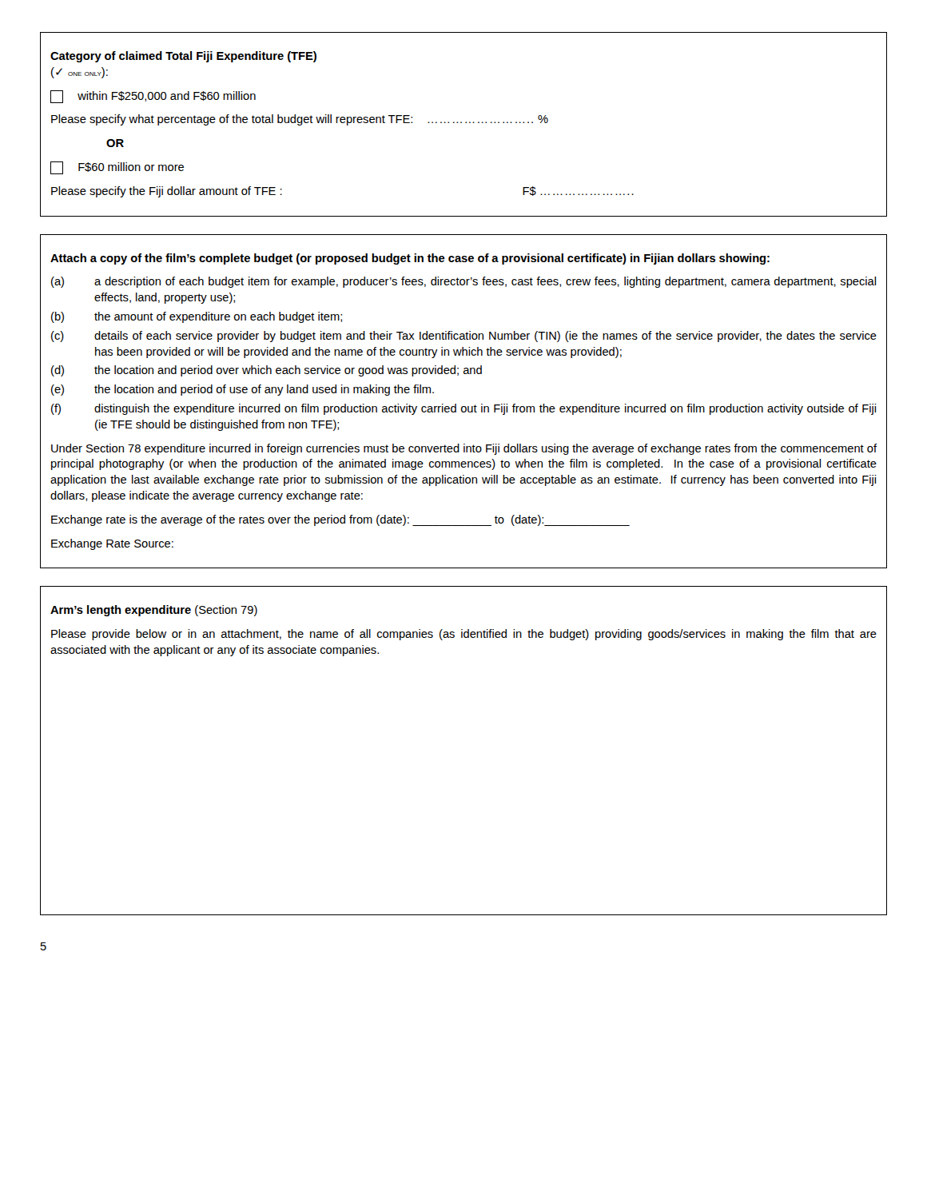Category of claimed Total Fiji Expenditure (TFE)
(✓ one only):
within F$250,000 and F$60 million
Please specify what percentage of the total budget will represent TFE: …………………….. %
OR
F$60 million or more
Please specify the Fiji dollar amount of TFE :F$ …………………..
Attach a copy of the film’s complete budget (or proposed budget in the case of a provisional certificate) in Fijian dollars showing:
(a)
a description of each budget item for example, producer’s fees, director’s fees, cast fees, crew fees, lighting department, camera department, special effects, land, property use);
(b)
the amount of expenditure on each budget item;
(c)
details of each service provider by budget item and their Tax Identification Number (TIN) (ie the names of the service provider, the dates the service has been provided or will be provided and the name of the country in which the service was provided);
(d)
the location and period over which each service or good was provided; and
(e)
the location and period of use of any land used in making the film.
(f)
distinguish the expenditure incurred on film production activity carried out in Fiji from the expenditure incurred on film production activity outside of Fiji (ie TFE should be distinguished from non TFE);
Under Section 78 expenditure incurred in foreign currencies must be converted into Fiji dollars using the average of exchange rates from the commencement of principal photography (or when the production of the animated image commences) to when the film is completed. In the case of a provisional certificate application the last available exchange rate prior to submission of the application will be acceptable as an estimate. If currency has been converted into Fiji dollars, please indicate the average currency exchange rate:
Exchange rate is the average of the rates over the period from (date): ____________ to (date):_____________
Exchange Rate Source:
Arm’s length expenditure (Section 79)
Please provide below or in an attachment, the name of all companies (as identified in the budget) providing goods/services in making the film that are associated with the applicant or any of its associate companies.
5